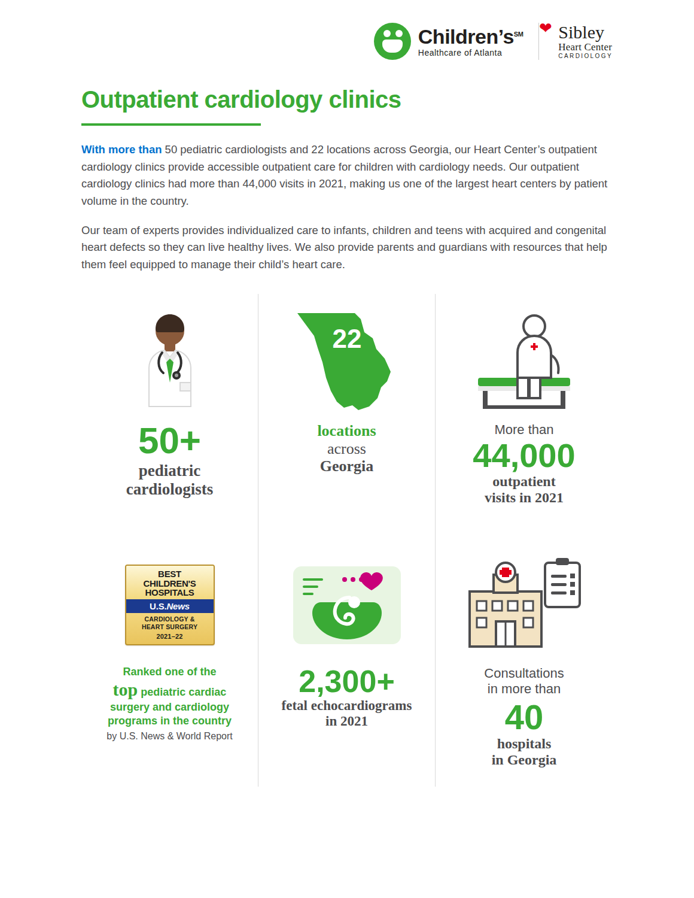Children’sSM
Healthcare of Atlanta
❤
Sibley
Heart Center
CARDIOLOGY
Outpatient cardiology clinics
With more than 50 pediatric cardiologists and 22 locations across Georgia, our Heart Center’s outpatient cardiology clinics provide accessible outpatient care for children with cardiology needs. Our outpatient cardiology clinics had more than 44,000 visits in 2021, making us one of the largest heart centers by patient volume in the country.
Our team of experts provides individualized care to infants, children and teens with acquired and congenital heart defects so they can live healthy lives. We also provide parents and guardians with resources that help them feel equipped to manage their child’s heart care.
50+
pediatric
cardiologists
22
locations
across
Georgia
More than
44,000
outpatient
visits in 2021
BEST
CHILDREN'S
HOSPITALS
U.S.News
CARDIOLOGY &
HEART SURGERY 2021–22
Ranked one of the
top pediatric cardiac
surgery and cardiology
programs in the country
by U.S. News & World Report
2,300+
fetal echocardiograms
in 2021
Consultations
in more than
40
hospitals
in Georgia